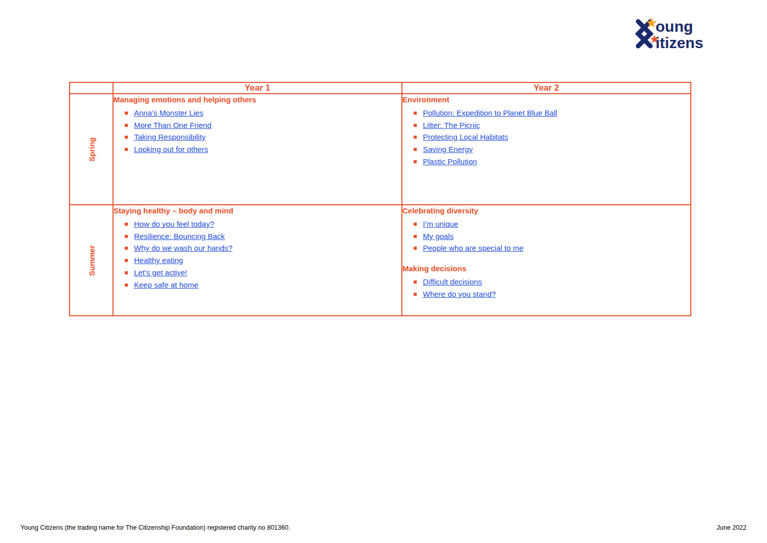oung itizens
| | Year 1 | Year 2 |
| --- | --- | --- |
| Spring | Managing emotions and helping others Anna’s Monster Lies More Than One Friend Taking Responsibility Looking out for others | Environment Pollution: Expedition to Planet Blue Ball Litter: The Picnic Protecting Local Habitats Saving Energy Plastic Pollution |
| Summer | Staying healthy – body and mind How do you feel today? Resilience: Bouncing Back Why do we wash our hands? Healthy eating Let’s get active! Keep safe at home | Celebrating diversity I’m unique My goals People who are special to me Making decisions Difficult decisions Where do you stand? |
Young Citizens (the trading name for The Citizenship Foundation) registered charity no 801360. June 2022